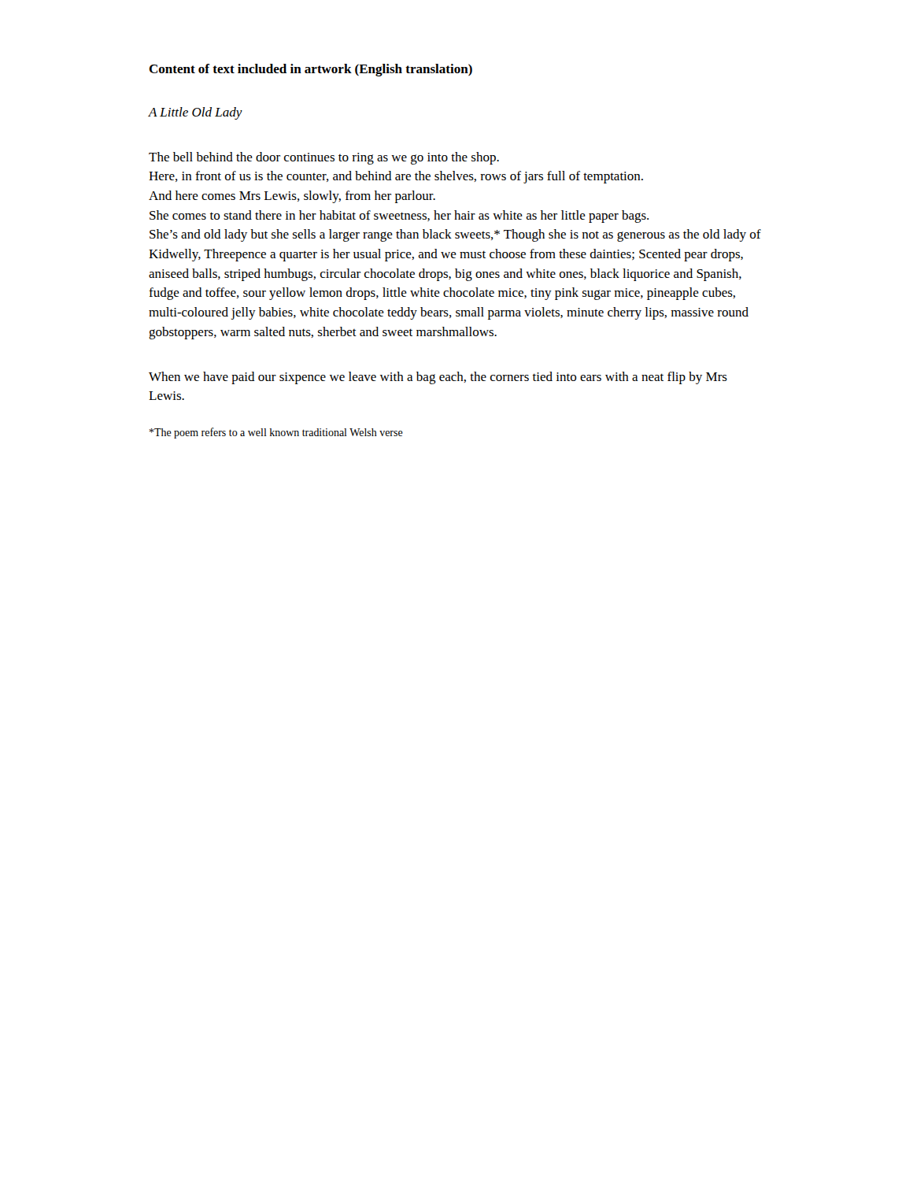Content of text included in artwork (English translation)
A Little Old Lady
The bell behind the door continues to ring as we go into the shop.
Here, in front of us is the counter, and behind are the shelves, rows of jars full of temptation.
And here comes Mrs Lewis, slowly, from her parlour.
She comes to stand there in her habitat of sweetness, her hair as white as her little paper bags.
She’s and old lady but she sells a larger range than black sweets,* Though she is not as generous as the old lady of Kidwelly, Threepence a quarter is her usual price, and we must choose from these dainties; Scented pear drops, aniseed balls, striped humbugs, circular chocolate drops, big ones and white ones, black liquorice and Spanish, fudge and toffee, sour yellow lemon drops, little white chocolate mice, tiny pink sugar mice, pineapple cubes, multi-coloured jelly babies, white chocolate teddy bears, small parma violets, minute cherry lips, massive round gobstoppers, warm salted nuts, sherbet and sweet marshmallows.
When we have paid our sixpence we leave with a bag each, the corners tied into ears with a neat flip by Mrs Lewis.
*The poem refers to a well known traditional Welsh verse